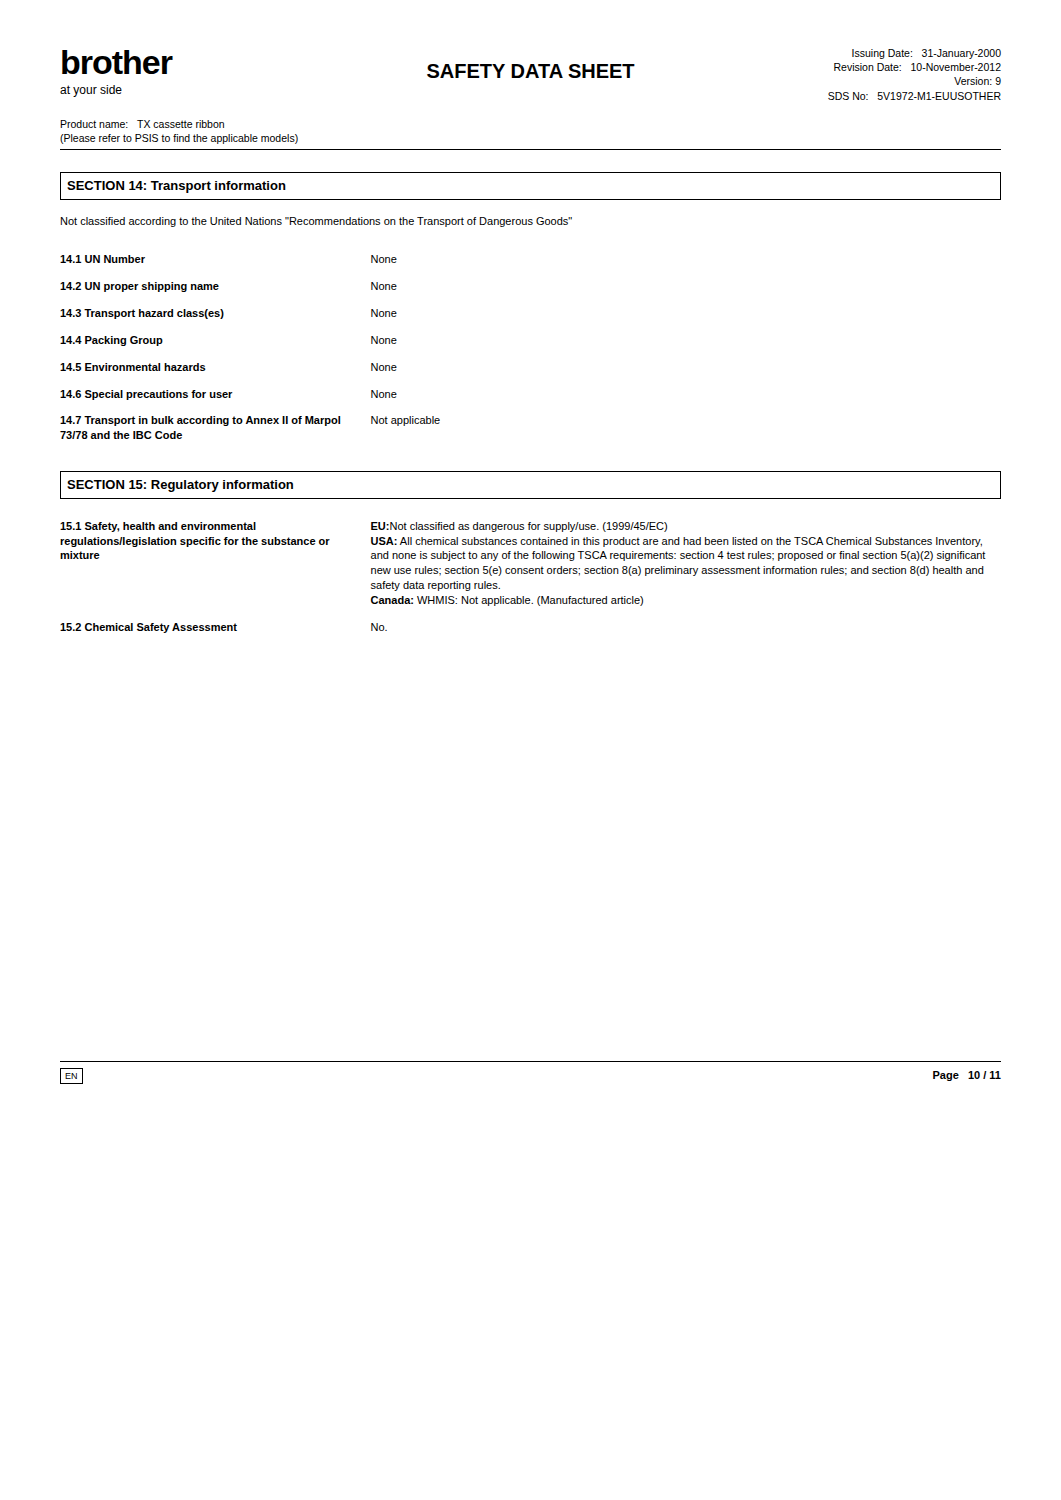brother
at your side
SAFETY DATA SHEET
Issuing Date: 31-January-2000
Revision Date: 10-November-2012
Version: 9
SDS No: 5V1972-M1-EUUSOTHER
Product name: TX cassette ribbon
(Please refer to PSIS to find the applicable models)
SECTION 14: Transport information
Not classified according to the United Nations "Recommendations on the Transport of Dangerous Goods"
| 14.1 UN Number | None |
| 14.2 UN proper shipping name | None |
| 14.3 Transport hazard class(es) | None |
| 14.4 Packing Group | None |
| 14.5 Environmental hazards | None |
| 14.6 Special precautions for user | None |
| 14.7 Transport in bulk according to Annex II of Marpol 73/78 and the IBC Code | Not applicable |
SECTION 15: Regulatory information
| 15.1 Safety, health and environmental regulations/legislation specific for the substance or mixture | EU: Not classified as dangerous for supply/use. (1999/45/EC) USA: All chemical substances contained in this product are and had been listed on the TSCA Chemical Substances Inventory, and none is subject to any of the following TSCA requirements: section 4 test rules; proposed or final section 5(a)(2) significant new use rules; section 5(e) consent orders; section 8(a) preliminary assessment information rules; and section 8(d) health and safety data reporting rules. Canada: WHMIS: Not applicable. (Manufactured article) |
| 15.2 Chemical Safety Assessment | No. |
EN
Page 10 / 11